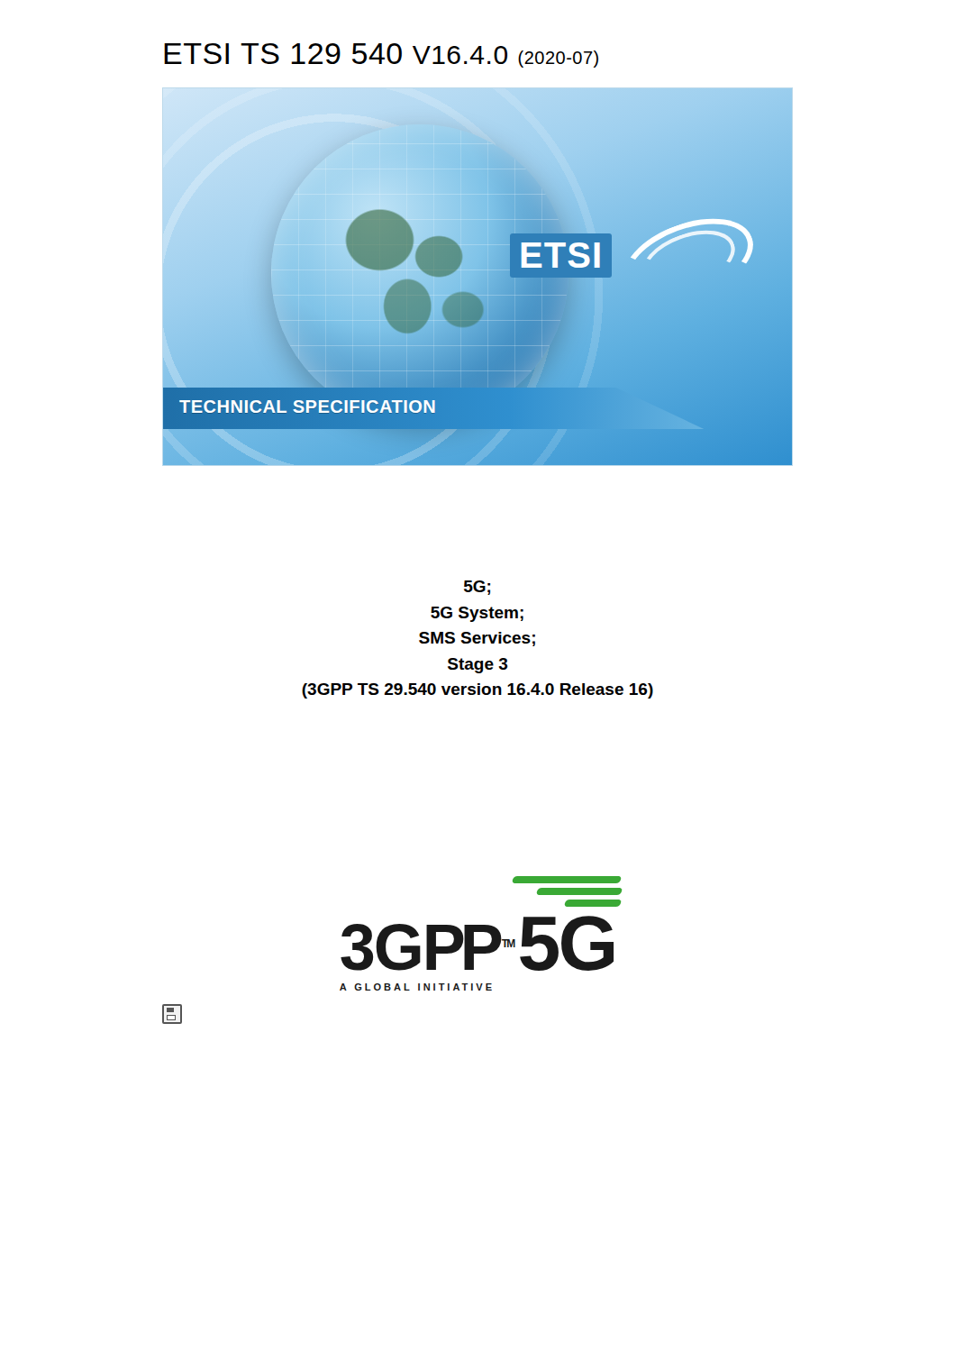ETSI TS 129 540 V16.4.0 (2020-07)
ETSI
TECHNICAL SPECIFICATION
5G;
5G System;
SMS Services;
Stage 3
(3GPP TS 29.540 version 16.4.0 Release 16)
3GPPTM 5G
A GLOBAL INITIATIVE